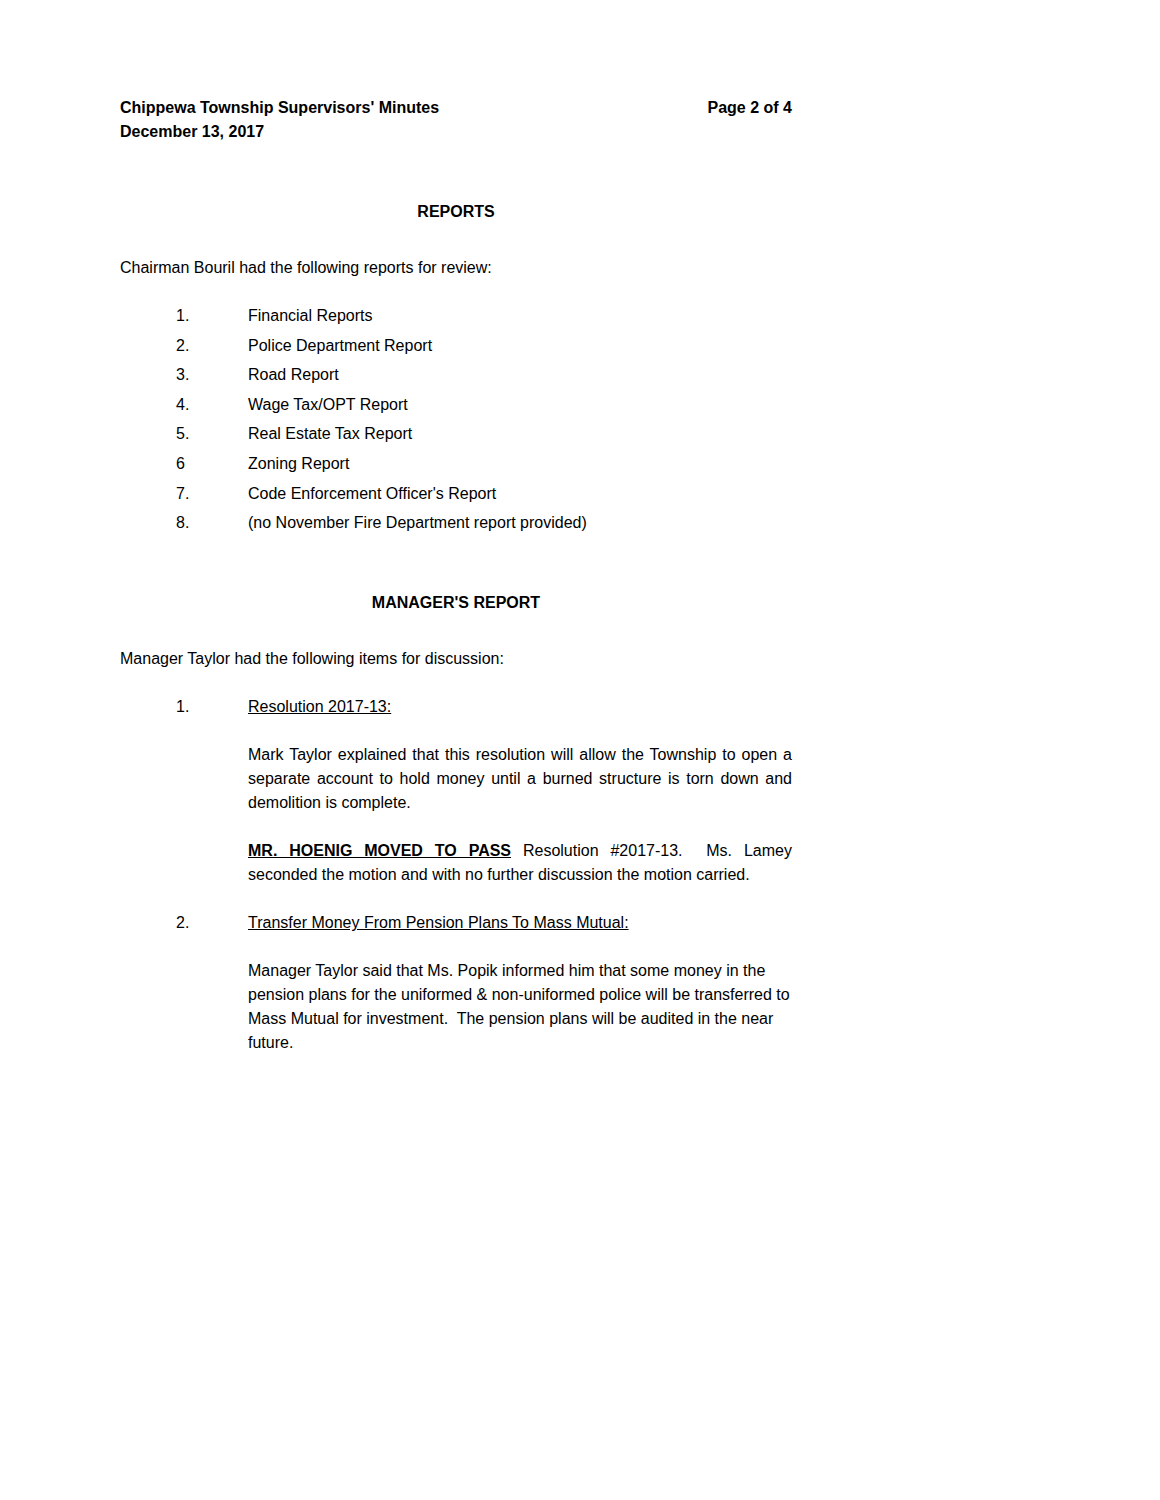Chippewa Township Supervisors' Minutes
December 13, 2017
Page 2 of 4
REPORTS
Chairman Bouril had the following reports for review:
1. Financial Reports
2. Police Department Report
3. Road Report
4. Wage Tax/OPT Report
5. Real Estate Tax Report
6 Zoning Report
7. Code Enforcement Officer's Report
8.(no November Fire Department report provided)
MANAGER'S REPORT
Manager Taylor had the following items for discussion:
1. Resolution 2017-13:
Mark Taylor explained that this resolution will allow the Township to open a separate account to hold money until a burned structure is torn down and demolition is complete.
MR. HOENIG MOVED TO PASS Resolution #2017-13. Ms. Lamey seconded the motion and with no further discussion the motion carried.
2. Transfer Money From Pension Plans To Mass Mutual:
Manager Taylor said that Ms. Popik informed him that some money in the pension plans for the uniformed & non-uniformed police will be transferred to Mass Mutual for investment. The pension plans will be audited in the near future.